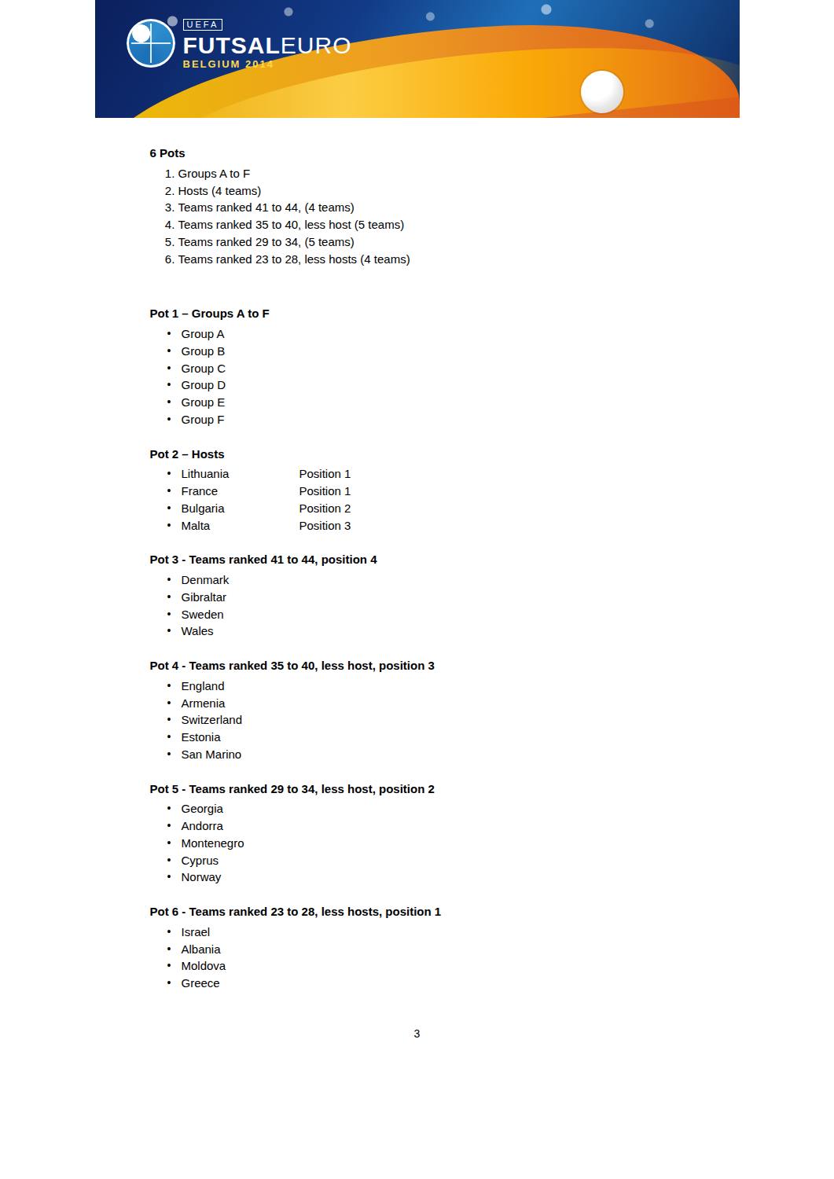UEFA
FUTSALEURO
BELGIUM 2014
6 Pots
Groups A to F
Hosts (4 teams)
Teams ranked 41 to 44, (4 teams)
Teams ranked 35 to 40, less host (5 teams)
Teams ranked 29 to 34, (5 teams)
Teams ranked 23 to 28, less hosts (4 teams)
Pot 1 – Groups A to F
Group A
Group B
Group C
Group D
Group E
Group F
Pot 2 – Hosts
Lithuania Position 1
France Position 1
Bulgaria Position 2
Malta Position 3
Pot 3 - Teams ranked 41 to 44, position 4
Denmark
Gibraltar
Sweden
Wales
Pot 4 - Teams ranked 35 to 40, less host, position 3
England
Armenia
Switzerland
Estonia
San Marino
Pot 5 - Teams ranked 29 to 34, less host, position 2
Georgia
Andorra
Montenegro
Cyprus
Norway
Pot 6 - Teams ranked 23 to 28, less hosts, position 1
Israel
Albania
Moldova
Greece
3